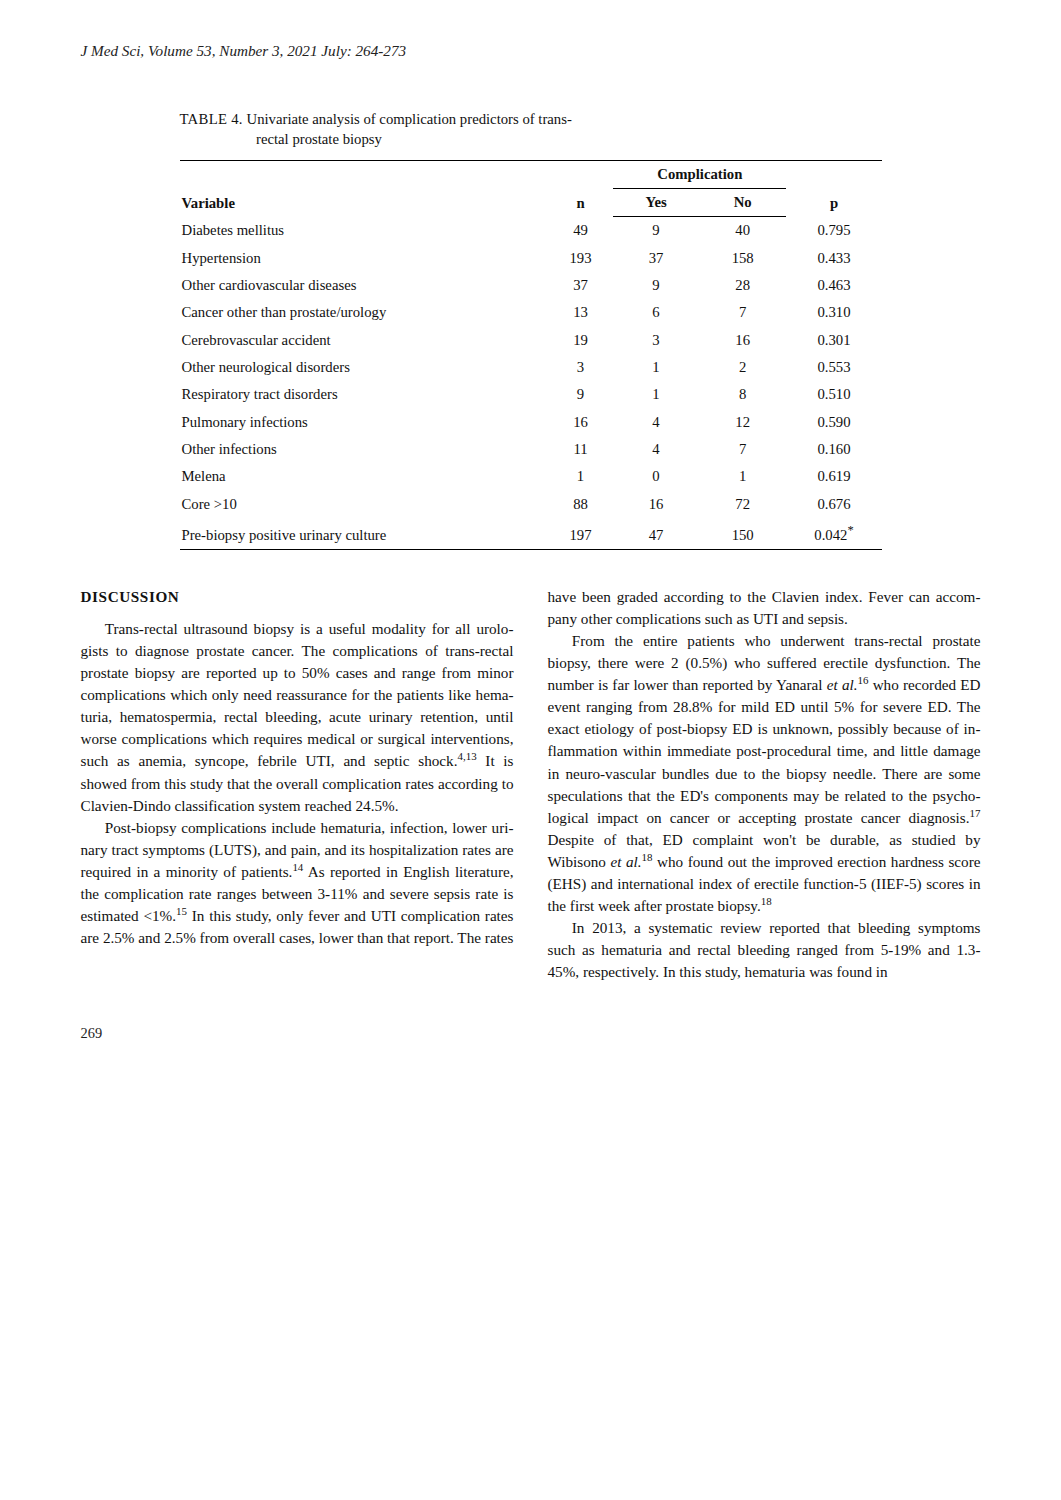J Med Sci, Volume 53, Number 3, 2021 July: 264-273
TABLE 4. Univariate analysis of complication predictors of trans- rectal prostate biopsy
| Variable | n | Complication | p |
| --- | --- | --- | --- |
| Yes | No |
| Diabetes mellitus | 49 | 9 | 40 | 0.795 |
| Hypertension | 193 | 37 | 158 | 0.433 |
| Other cardiovascular diseases | 37 | 9 | 28 | 0.463 |
| Cancer other than prostate/urology | 13 | 6 | 7 | 0.310 |
| Cerebrovascular accident | 19 | 3 | 16 | 0.301 |
| Other neurological disorders | 3 | 1 | 2 | 0.553 |
| Respiratory tract disorders | 9 | 1 | 8 | 0.510 |
| Pulmonary infections | 16 | 4 | 12 | 0.590 |
| Other infections | 11 | 4 | 7 | 0.160 |
| Melena | 1 | 0 | 1 | 0.619 |
| Core >10 | 88 | 16 | 72 | 0.676 |
| Pre-biopsy positive urinary culture | 197 | 47 | 150 | 0.042 * |
DISCUSSION
Trans-rectal ultrasound biopsy is a useful modality for all urologists to diagnose prostate cancer. The complications of trans-rectal prostate biopsy are reported up to 50% cases and range from minor complications which only need reassurance for the patients like hematuria, hematospermia, rectal bleeding, acute urinary retention, until worse complications which requires medical or surgical interventions, such as anemia, syncope, febrile UTI, and septic shock.4,13 It is showed from this study that the overall complication rates according to Clavien-Dindo classification system reached 24.5%.
Post-biopsy complications include hematuria, infection, lower urinary tract symptoms (LUTS), and pain, and its hospitalization rates are required in a minority of patients.14 As reported in English literature, the complication rate ranges between 3-11% and severe sepsis rate is estimated <1%.15 In this study, only fever and UTI complication rates are 2.5% and 2.5% from overall cases, lower than that report. The rates have been graded according to the Clavien index. Fever can accompany other complications such as UTI and sepsis.
From the entire patients who underwent trans-rectal prostate biopsy, there were 2 (0.5%) who suffered erectile dysfunction. The number is far lower than reported by Yanaral et al.16 who recorded ED event ranging from 28.8% for mild ED until 5% for severe ED. The exact etiology of post-biopsy ED is unknown, possibly because of inflammation within immediate post-procedural time, and little damage in neuro-vascular bundles due to the biopsy needle. There are some speculations that the ED's components may be related to the psychological impact on cancer or accepting prostate cancer diagnosis.17 Despite of that, ED complaint won't be durable, as studied by Wibisono et al.18 who found out the improved erection hardness score (EHS) and international index of erectile function-5 (IIEF-5) scores in the first week after prostate biopsy.18
In 2013, a systematic review reported that bleeding symptoms such as hematuria and rectal bleeding ranged from 5-19% and 1.3-45%, respectively. In this study, hematuria was found in
269